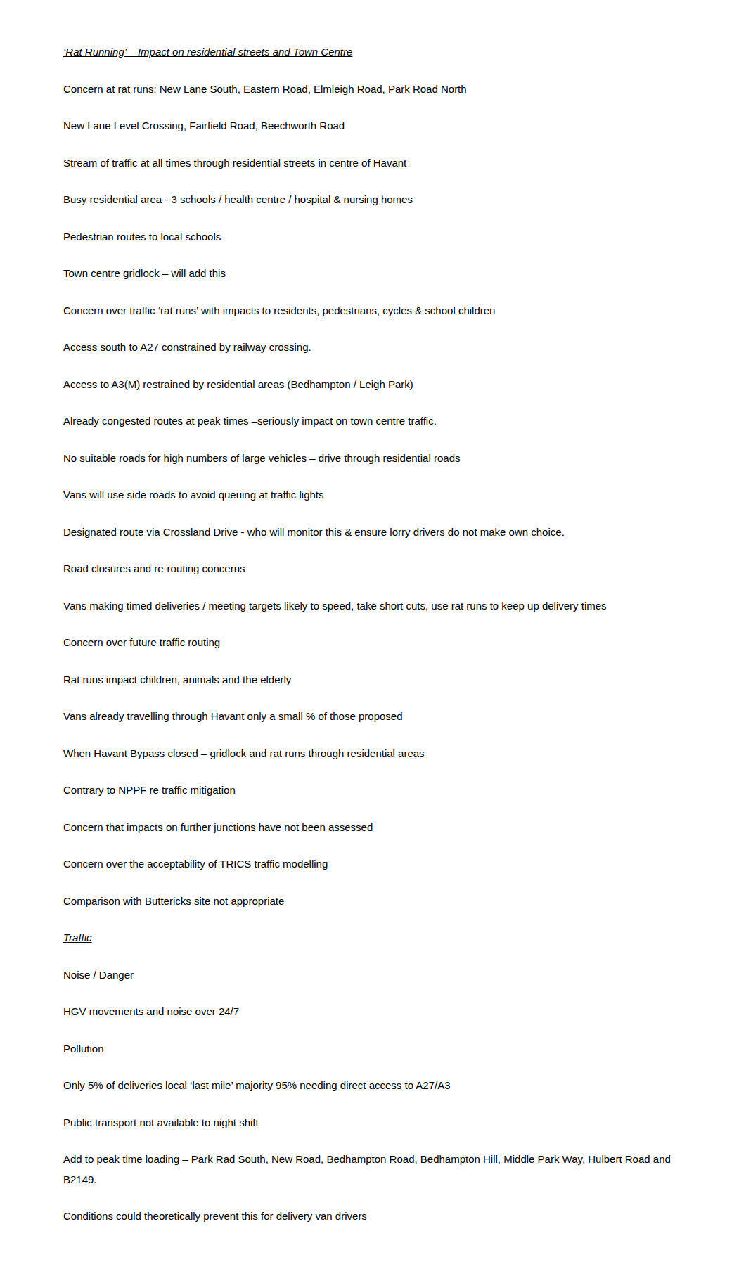‘Rat Running’ – Impact on residential streets and Town Centre
Concern at rat runs: New Lane South, Eastern Road, Elmleigh Road, Park Road North
New Lane Level Crossing, Fairfield Road, Beechworth Road
Stream of traffic at all times through residential streets in centre of Havant
Busy residential area - 3 schools / health centre / hospital & nursing homes
Pedestrian routes to local schools
Town centre gridlock – will add this
Concern over traffic ‘rat runs’ with impacts to residents, pedestrians, cycles & school children
Access south to A27 constrained by railway crossing.
Access to A3(M) restrained by residential areas (Bedhampton / Leigh Park)
Already congested routes at peak times –seriously impact on town centre traffic.
No suitable roads for high numbers of large vehicles – drive through residential roads
Vans will use side roads to avoid queuing at traffic lights
Designated route via Crossland Drive - who will monitor this & ensure lorry drivers do not make own choice.
Road closures and re-routing concerns
Vans making timed deliveries / meeting targets likely to speed, take short cuts, use rat runs to keep up delivery times
Concern over future traffic routing
Rat runs impact children, animals and the elderly
Vans already travelling through Havant only a small % of those proposed
When Havant Bypass closed – gridlock and rat runs through residential areas
Contrary to NPPF re traffic mitigation
Concern that impacts on further junctions have not been assessed
Concern over the acceptability of TRICS traffic modelling
Comparison with Buttericks site not appropriate
Traffic
Noise / Danger
HGV movements and noise over 24/7
Pollution
Only 5% of deliveries local ‘last mile’ majority 95% needing direct access to A27/A3
Public transport not available to night shift
Add to peak time loading – Park Rad South, New Road, Bedhampton Road, Bedhampton Hill, Middle Park Way, Hulbert Road and B2149.
Conditions could theoretically prevent this for delivery van drivers